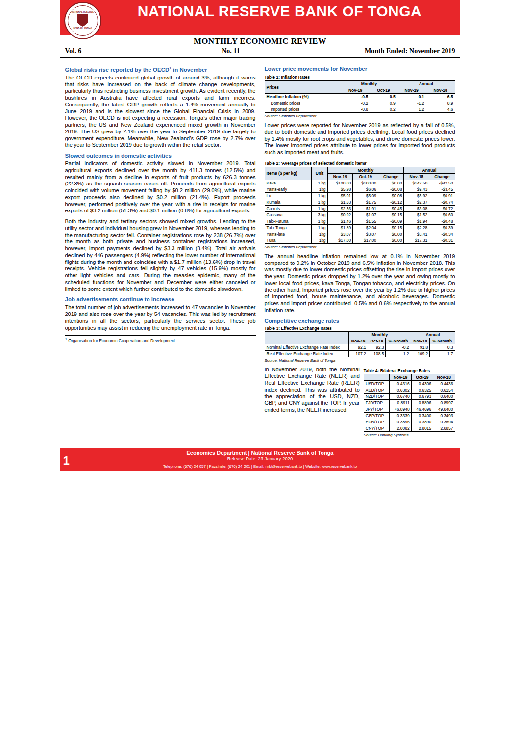NATIONAL RESERVE
BANK OF TONGA
NATIONAL RESERVE BANK OF TONGA
MONTHLY ECONOMIC REVIEW
Vol. 6
No. 11
Month Ended: November 2019
Global risks rise reported by the OECD1 in November
The OECD expects continued global growth of around 3%, although it warns that risks have increased on the back of climate change developments, particularly thus restricting business investment growth. As evident recently, the bushfires in Australia have affected rural exports and farm incomes. Consequently, the latest GDP growth reflects a 1.4% movement annually to June 2019 and is the slowest since the Global Financial Crisis in 2009. However, the OECD is not expecting a recession. Tonga’s other major trading partners, the US and New Zealand experienced mixed growth in November 2019. The US grew by 2.1% over the year to September 2019 due largely to government expenditure. Meanwhile, New Zealand’s GDP rose by 2.7% over the year to September 2019 due to growth within the retail sector.
Slowed outcomes in domestic activities
Partial indicators of domestic activity slowed in November 2019. Total agricultural exports declined over the month by 411.3 tonnes (12.5%) and resulted mainly from a decline in exports of fruit products by 626.3 tonnes (22.3%) as the squash season eases off. Proceeds from agricultural exports coincided with volume movement falling by $0.2 million (29.0%), while marine export proceeds also declined by $0.2 million (21.4%). Export proceeds however, performed positively over the year, with a rise in receipts for marine exports of $3.2 million (51.3%) and $0.1 million (0.8%) for agricultural exports.
Both the industry and tertiary sectors showed mixed growths. Lending to the utility sector and individual housing grew in November 2019, whereas lending to the manufacturing sector fell. Container registrations rose by 238 (26.7%) over the month as both private and business container registrations increased, however, import payments declined by $3.3 million (8.4%). Total air arrivals declined by 446 passengers (4.9%) reflecting the lower number of international flights during the month and coincides with a $1.7 million (13.6%) drop in travel receipts. Vehicle registrations fell slightly by 47 vehicles (15.9%) mostly for other light vehicles and cars. During the measles epidemic, many of the scheduled functions for November and December were either canceled or limited to some extent which further contributed to the domestic slowdown.
Job advertisements continue to increase
The total number of job advertisements increased to 47 vacancies in November 2019 and also rose over the year by 54 vacancies. This was led by recruitment intentions in all the sectors, particularly the services sector. These job opportunities may assist in reducing the unemployment rate in Tonga.
1 Organisation for Economic Cooperation and Development
Lower price movements for November
Table 1: Inflation Rates
| Prices | Monthly | Annual |
| --- | --- | --- |
| Nov-19 | Oct-19 | Nov-19 | Nov-18 |
| Headline Inflation (%) | -0.5 | 0.5 | 0.1 | 6.5 |
| Domestic prices | -0.2 | 0.9 | -1.2 | 8.9 |
| Imported prices | -0.8 | 0.2 | 1.2 | 4.6 |
Source: Statistics Department
Lower prices were reported for November 2019 as reflected by a fall of 0.5%, due to both domestic and imported prices declining. Local food prices declined by 1.4% mostly for root crops and vegetables, and drove domestic prices lower. The lower imported prices attribute to lower prices for imported food products such as imported meat and fruits.
Table 2: 'Average prices of selected domestic items'
| Items ($ per kg) | Unit | Monthly | Annual |
| --- | --- | --- | --- |
| Nov-19 | Oct-19 | Change | Nov-18 | Change |
| Kava | 1 kg | $100.00 | $100.00 | $0.00 | $142.50 | -$42.50 |
| Yams-early | 1kg | $5.98 | $6.06 | -$0.08 | $9.43 | -$3.45 |
| Lu | 1 kg | $5.01 | $5.09 | -$0.08 | $5.92 | -$0.91 |
| Kumala | 1 kg | $1.63 | $1.75 | -$0.12 | $2.37 | -$0.74 |
| Carrots | 1 kg | $2.36 | $1.91 | $0.45 | $3.08 | -$0.72 |
| Cassava | 3 kg | $0.92 | $1.07 | -$0.15 | $1.52 | -$0.60 |
| Talo-Futuna | 1 kg | $1.46 | $1.55 | -$0.09 | $1.94 | -$0.48 |
| Talo-Tonga | 1 kg | $1.89 | $2.04 | -$0.15 | $2.28 | -$0.39 |
| Yams-late | 1kg | $3.07 | $3.07 | $0.00 | $3.41 | -$0.34 |
| Tuna | 1kg | $17.00 | $17.00 | $0.00 | $17.31 | -$0.31 |
Source: Statistics Department
The annual headline inflation remained low at 0.1% in November 2019 compared to 0.2% in October 2019 and 6.5% inflation in November 2018. This was mostly due to lower domestic prices offsetting the rise in import prices over the year. Domestic prices dropped by 1.2% over the year and owing mostly to lower local food prices, kava Tonga, Tongan tobacco, and electricity prices. On the other hand, imported prices rose over the year by 1.2% due to higher prices of imported food, house maintenance, and alcoholic beverages. Domestic prices and import prices contributed -0.5% and 0.6% respectively to the annual inflation rate.
Competitive exchange rates
Table 3: Effective Exchange Rates
| | Monthly | Annual |
| --- | --- | --- |
| Nov-19 | Oct-19 | % Growth | Nov-18 | % Growth |
| Nominal Effective Exchange Rate Index | 92.1 | 92.3 | -0.2 | 91.8 | 0.3 |
| Real Effective Exchange Rate Index | 107.2 | 108.5 | -1.2 | 109.2 | -1.7 |
Source: National Reserve Bank of Tonga
Table 4: Bilateral Exchange Rates
| | Nov-19 | Oct-19 | Nov-18 |
| --- | --- | --- | --- |
| USD/TOP | 0.4316 | 0.4306 | 0.4436 |
| AUD/TOP | 0.6302 | 0.6325 | 0.6154 |
| NZD/TOP | 0.6740 | 0.6793 | 0.6480 |
| FJD/TOP | 0.8911 | 0.8896 | 0.8997 |
| JPY/TOP | 46.8948 | 46.4696 | 49.8480 |
| GBP/TOP | 0.3339 | 0.3400 | 0.3493 |
| EUR/TOP | 0.3896 | 0.3890 | 0.3894 |
| CNY/TOP | 2.8082 | 2.8015 | 2.8857 |
Source: Banking Systems
In November 2019, both the Nominal Effective Exchange Rate (NEER) and Real Effective Exchange Rate (REER) index declined. This was attributed to the appreciation of the USD, NZD, GBP, and CNY against the TOP. In year ended terms, the NEER increased
1
Economics Department | National Reserve Bank of Tonga
Release Date: 23 January 2020
Telephone: (676) 24-057 | Facsimile: (676) 24-201 | Email: nrbt@reservebank.to | Website: www.reservebank.to